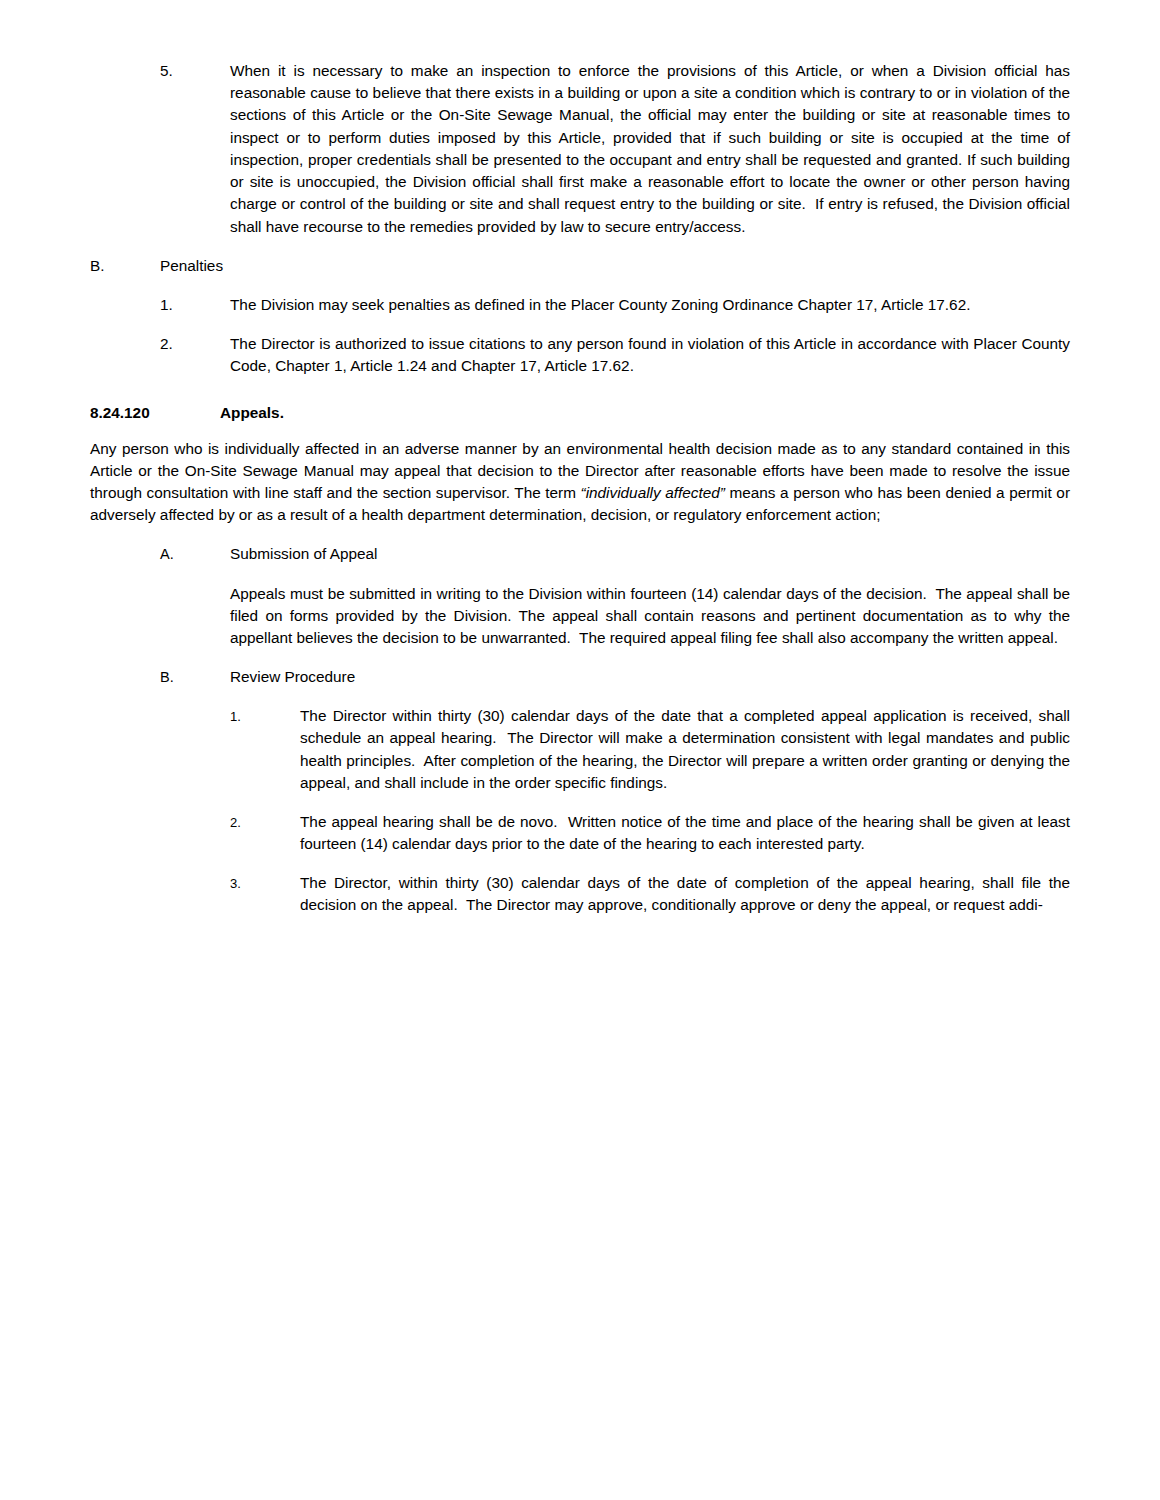5.
When it is necessary to make an inspection to enforce the provisions of this Article, or when a Division official has reasonable cause to believe that there exists in a building or upon a site a condition which is contrary to or in violation of the sections of this Article or the On-Site Sewage Manual, the official may enter the building or site at reasonable times to inspect or to perform duties imposed by this Article, provided that if such building or site is occupied at the time of inspection, proper credentials shall be presented to the occupant and entry shall be requested and granted. If such building or site is unoccupied, the Division official shall first make a reasonable effort to locate the owner or other person having charge or control of the building or site and shall request entry to the building or site. If entry is refused, the Division official shall have recourse to the remedies provided by law to secure entry/access.
B.
Penalties
1.
The Division may seek penalties as defined in the Placer County Zoning Ordinance Chapter 17, Article 17.62.
2.
The Director is authorized to issue citations to any person found in violation of this Article in accordance with Placer County Code, Chapter 1, Article 1.24 and Chapter 17, Article 17.62.
8.24.120 Appeals.
Any person who is individually affected in an adverse manner by an environmental health decision made as to any standard contained in this Article or the On-Site Sewage Manual may appeal that decision to the Director after reasonable efforts have been made to resolve the issue through consultation with line staff and the section supervisor. The term “individually affected” means a person who has been denied a permit or adversely affected by or as a result of a health department determination, decision, or regulatory enforcement action;
A.
Submission of Appeal
Appeals must be submitted in writing to the Division within fourteen (14) calendar days of the decision. The appeal shall be filed on forms provided by the Division. The appeal shall contain reasons and pertinent documentation as to why the appellant believes the decision to be unwarranted. The required appeal filing fee shall also accompany the written appeal.
B.
Review Procedure
1.
The Director within thirty (30) calendar days of the date that a completed appeal application is received, shall schedule an appeal hearing. The Director will make a determination consistent with legal mandates and public health principles. After completion of the hearing, the Director will prepare a written order granting or denying the appeal, and shall include in the order specific findings.
2.
The appeal hearing shall be de novo. Written notice of the time and place of the hearing shall be given at least fourteen (14) calendar days prior to the date of the hearing to each interested party.
3.
The Director, within thirty (30) calendar days of the date of completion of the appeal hearing, shall file the decision on the appeal. The Director may approve, conditionally approve or deny the appeal, or request addi-